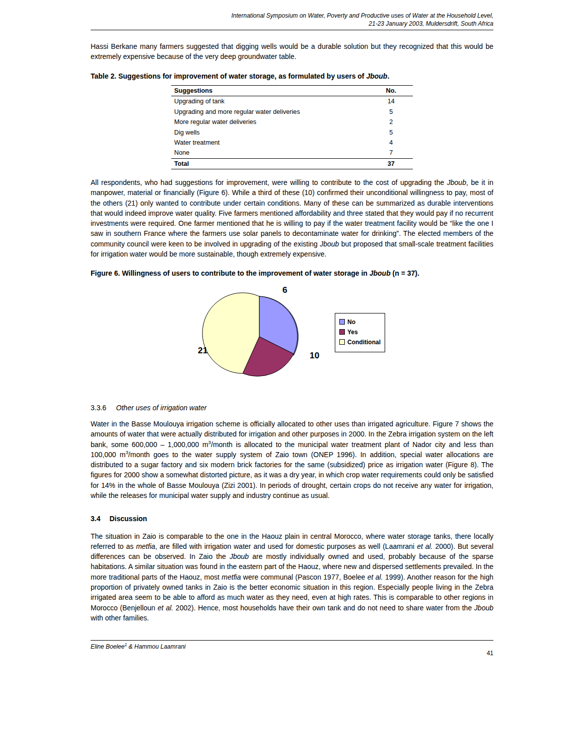International Symposium on Water, Poverty and Productive uses of Water at the Household Level,
21-23 January 2003, Muldersdrift, South Africa
Hassi Berkane many farmers suggested that digging wells would be a durable solution but they recognized that this would be extremely expensive because of the very deep groundwater table.
Table 2. Suggestions for improvement of water storage, as formulated by users of Jboub.
| Suggestions | No. |
| --- | --- |
| Upgrading of tank | 14 |
| Upgrading and more regular water deliveries | 5 |
| More regular water deliveries | 2 |
| Dig wells | 5 |
| Water treatment | 4 |
| None | 7 |
| Total | 37 |
All respondents, who had suggestions for improvement, were willing to contribute to the cost of upgrading the Jboub, be it in manpower, material or financially (Figure 6). While a third of these (10) confirmed their unconditional willingness to pay, most of the others (21) only wanted to contribute under certain conditions. Many of these can be summarized as durable interventions that would indeed improve water quality. Five farmers mentioned affordability and three stated that they would pay if no recurrent investments were required. One farmer mentioned that he is willing to pay if the water treatment facility would be “like the one I saw in southern France where the farmers use solar panels to decontaminate water for drinking”. The elected members of the community council were keen to be involved in upgrading of the existing Jboub but proposed that small-scale treatment facilities for irrigation water would be more sustainable, though extremely expensive.
Figure 6. Willingness of users to contribute to the improvement of water storage in Jboub (n = 37).
6 21 10
No
Yes
Conditional
3.3.6 Other uses of irrigation water
Water in the Basse Moulouya irrigation scheme is officially allocated to other uses than irrigated agriculture. Figure 7 shows the amounts of water that were actually distributed for irrigation and other purposes in 2000. In the Zebra irrigation system on the left bank, some 600,000 – 1,000,000 m3/month is allocated to the municipal water treatment plant of Nador city and less than 100,000 m3/month goes to the water supply system of Zaio town (ONEP 1996). In addition, special water allocations are distributed to a sugar factory and six modern brick factories for the same (subsidized) price as irrigation water (Figure 8). The figures for 2000 show a somewhat distorted picture, as it was a dry year, in which crop water requirements could only be satisfied for 14% in the whole of Basse Moulouya (Zizi 2001). In periods of drought, certain crops do not receive any water for irrigation, while the releases for municipal water supply and industry continue as usual.
3.4 Discussion
The situation in Zaio is comparable to the one in the Haouz plain in central Morocco, where water storage tanks, there locally referred to as metfia, are filled with irrigation water and used for domestic purposes as well (Laamrani et al. 2000). But several differences can be observed. In Zaio the Jboub are mostly individually owned and used, probably because of the sparse habitations. A similar situation was found in the eastern part of the Haouz, where new and dispersed settlements prevailed. In the more traditional parts of the Haouz, most metfia were communal (Pascon 1977, Boelee et al. 1999). Another reason for the high proportion of privately owned tanks in Zaio is the better economic situation in this region. Especially people living in the Zebra irrigated area seem to be able to afford as much water as they need, even at high rates. This is comparable to other regions in Morocco (Benjelloun et al. 2002). Hence, most households have their own tank and do not need to share water from the Jboub with other families.
Eline Boelee1 & Hammou Laamrani 41